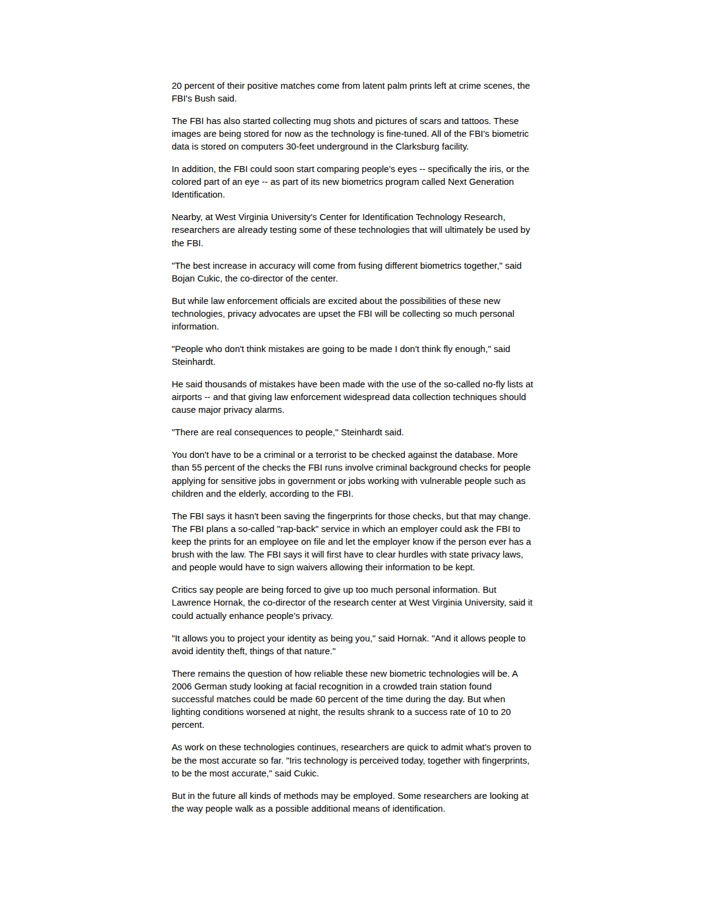20 percent of their positive matches come from latent palm prints left at crime scenes, the FBI's Bush said.
The FBI has also started collecting mug shots and pictures of scars and tattoos. These images are being stored for now as the technology is fine-tuned. All of the FBI's biometric data is stored on computers 30-feet underground in the Clarksburg facility.
In addition, the FBI could soon start comparing people's eyes -- specifically the iris, or the colored part of an eye -- as part of its new biometrics program called Next Generation Identification.
Nearby, at West Virginia University's Center for Identification Technology Research, researchers are already testing some of these technologies that will ultimately be used by the FBI.
"The best increase in accuracy will come from fusing different biometrics together," said Bojan Cukic, the co-director of the center.
But while law enforcement officials are excited about the possibilities of these new technologies, privacy advocates are upset the FBI will be collecting so much personal information.
"People who don't think mistakes are going to be made I don't think fly enough," said Steinhardt.
He said thousands of mistakes have been made with the use of the so-called no-fly lists at airports -- and that giving law enforcement widespread data collection techniques should cause major privacy alarms.
"There are real consequences to people," Steinhardt said.
You don't have to be a criminal or a terrorist to be checked against the database. More than 55 percent of the checks the FBI runs involve criminal background checks for people applying for sensitive jobs in government or jobs working with vulnerable people such as children and the elderly, according to the FBI.
The FBI says it hasn't been saving the fingerprints for those checks, but that may change. The FBI plans a so-called "rap-back" service in which an employer could ask the FBI to keep the prints for an employee on file and let the employer know if the person ever has a brush with the law. The FBI says it will first have to clear hurdles with state privacy laws, and people would have to sign waivers allowing their information to be kept.
Critics say people are being forced to give up too much personal information. But Lawrence Hornak, the co-director of the research center at West Virginia University, said it could actually enhance people's privacy.
"It allows you to project your identity as being you," said Hornak. "And it allows people to avoid identity theft, things of that nature."
There remains the question of how reliable these new biometric technologies will be. A 2006 German study looking at facial recognition in a crowded train station found successful matches could be made 60 percent of the time during the day. But when lighting conditions worsened at night, the results shrank to a success rate of 10 to 20 percent.
As work on these technologies continues, researchers are quick to admit what's proven to be the most accurate so far. "Iris technology is perceived today, together with fingerprints, to be the most accurate," said Cukic.
But in the future all kinds of methods may be employed. Some researchers are looking at the way people walk as a possible additional means of identification.